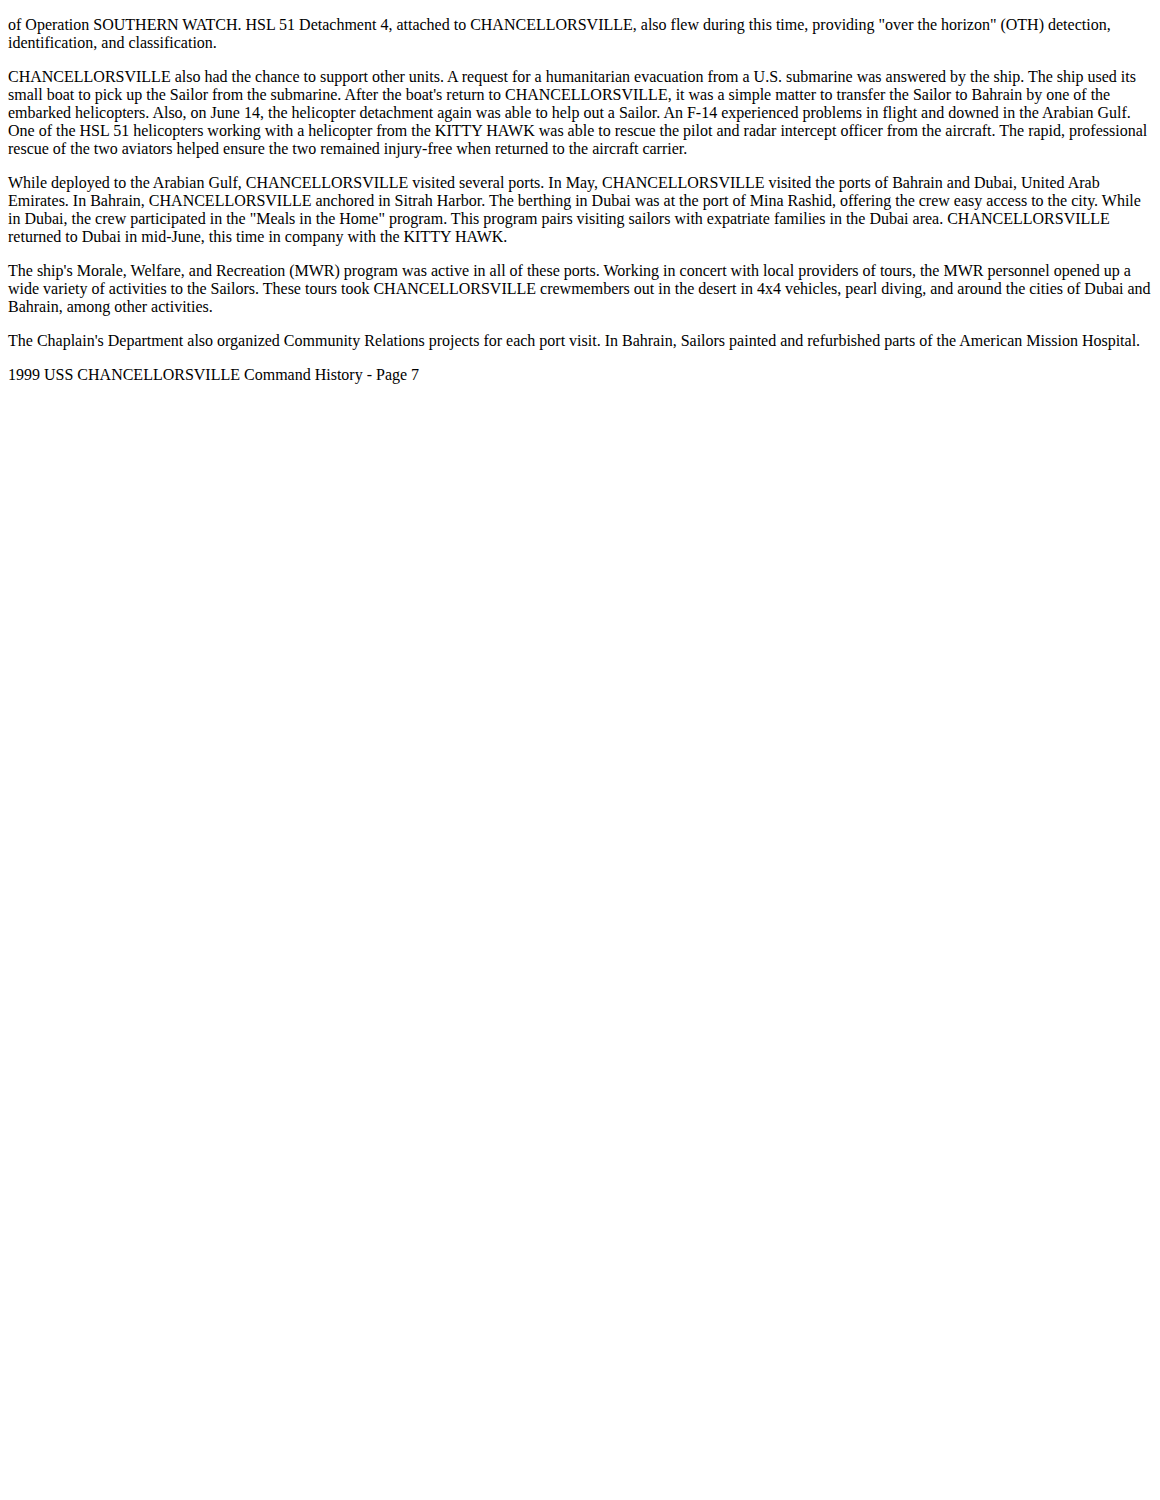of Operation SOUTHERN WATCH. HSL 51 Detachment 4, attached to CHANCELLORSVILLE, also flew during this time, providing "over the horizon" (OTH) detection, identification, and classification.
CHANCELLORSVILLE also had the chance to support other units. A request for a humanitarian evacuation from a U.S. submarine was answered by the ship. The ship used its small boat to pick up the Sailor from the submarine. After the boat's return to CHANCELLORSVILLE, it was a simple matter to transfer the Sailor to Bahrain by one of the embarked helicopters. Also, on June 14, the helicopter detachment again was able to help out a Sailor. An F-14 experienced problems in flight and downed in the Arabian Gulf. One of the HSL 51 helicopters working with a helicopter from the KITTY HAWK was able to rescue the pilot and radar intercept officer from the aircraft. The rapid, professional rescue of the two aviators helped ensure the two remained injury-free when returned to the aircraft carrier.
While deployed to the Arabian Gulf, CHANCELLORSVILLE visited several ports. In May, CHANCELLORSVILLE visited the ports of Bahrain and Dubai, United Arab Emirates. In Bahrain, CHANCELLORSVILLE anchored in Sitrah Harbor. The berthing in Dubai was at the port of Mina Rashid, offering the crew easy access to the city. While in Dubai, the crew participated in the "Meals in the Home" program. This program pairs visiting sailors with expatriate families in the Dubai area. CHANCELLORSVILLE returned to Dubai in mid-June, this time in company with the KITTY HAWK.
The ship's Morale, Welfare, and Recreation (MWR) program was active in all of these ports. Working in concert with local providers of tours, the MWR personnel opened up a wide variety of activities to the Sailors. These tours took CHANCELLORSVILLE crewmembers out in the desert in 4x4 vehicles, pearl diving, and around the cities of Dubai and Bahrain, among other activities.
The Chaplain's Department also organized Community Relations projects for each port visit. In Bahrain, Sailors painted and refurbished parts of the American Mission Hospital.
1999 USS CHANCELLORSVILLE Command History - Page 7